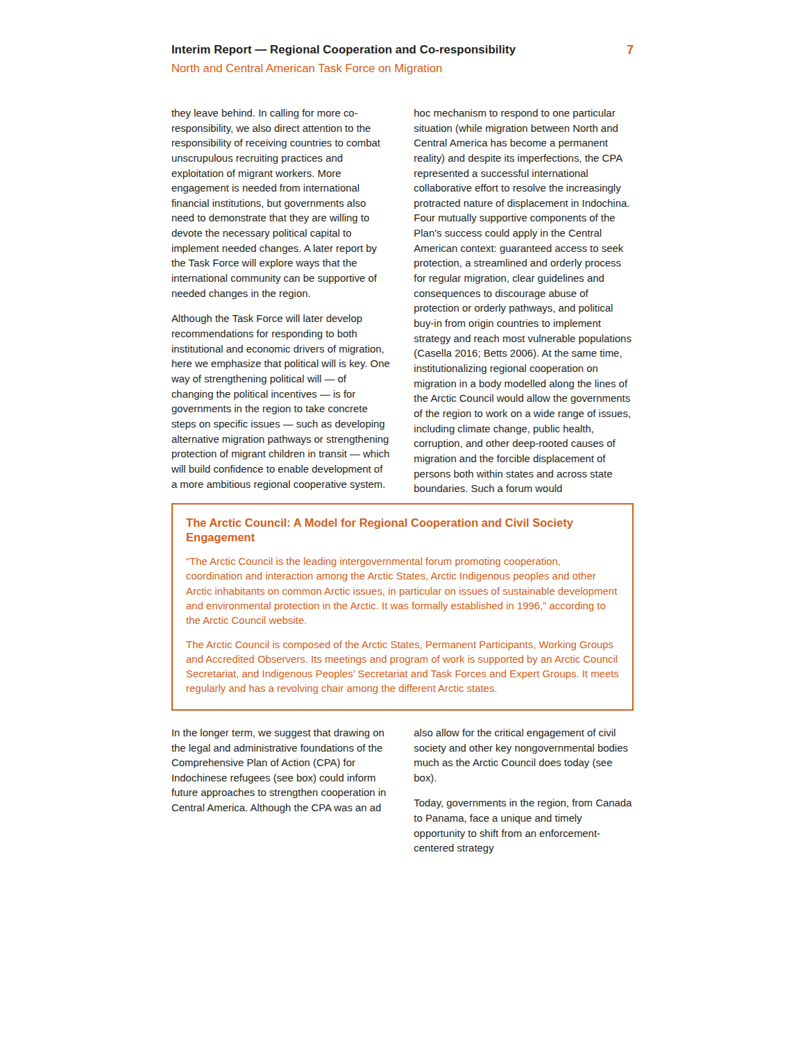Interim Report — Regional Cooperation and Co-responsibility
North and Central American Task Force on Migration
7
they leave behind. In calling for more co-responsibility, we also direct attention to the responsibility of receiving countries to combat unscrupulous recruiting practices and exploitation of migrant workers. More engagement is needed from international financial institutions, but governments also need to demonstrate that they are willing to devote the necessary political capital to implement needed changes. A later report by the Task Force will explore ways that the international community can be supportive of needed changes in the region.
Although the Task Force will later develop recommendations for responding to both institutional and economic drivers of migration, here we emphasize that political will is key. One way of strengthening political will — of changing the political incentives — is for governments in the region to take concrete steps on specific issues — such as developing alternative migration pathways or strengthening protection of migrant children in transit — which will build confidence to enable development of a more ambitious regional cooperative system.
hoc mechanism to respond to one particular situation (while migration between North and Central America has become a permanent reality) and despite its imperfections, the CPA represented a successful international collaborative effort to resolve the increasingly protracted nature of displacement in Indochina. Four mutually supportive components of the Plan's success could apply in the Central American context: guaranteed access to seek protection, a streamlined and orderly process for regular migration, clear guidelines and consequences to discourage abuse of protection or orderly pathways, and political buy-in from origin countries to implement strategy and reach most vulnerable populations (Casella 2016; Betts 2006). At the same time, institutionalizing regional cooperation on migration in a body modelled along the lines of the Arctic Council would allow the governments of the region to work on a wide range of issues, including climate change, public health, corruption, and other deep-rooted causes of migration and the forcible displacement of persons both within states and across state boundaries. Such a forum would
The Arctic Council: A Model for Regional Cooperation and Civil Society Engagement
“The Arctic Council is the leading intergovernmental forum promoting cooperation, coordination and interaction among the Arctic States, Arctic Indigenous peoples and other Arctic inhabitants on common Arctic issues, in particular on issues of sustainable development and environmental protection in the Arctic. It was formally established in 1996,” according to the Arctic Council website.
The Arctic Council is composed of the Arctic States, Permanent Participants, Working Groups and Accredited Observers. Its meetings and program of work is supported by an Arctic Council Secretariat, and Indigenous Peoples’ Secretariat and Task Forces and Expert Groups. It meets regularly and has a revolving chair among the different Arctic states.
In the longer term, we suggest that drawing on the legal and administrative foundations of the Comprehensive Plan of Action (CPA) for Indochinese refugees (see box) could inform future approaches to strengthen cooperation in Central America. Although the CPA was an ad
also allow for the critical engagement of civil society and other key nongovernmental bodies much as the Arctic Council does today (see box).
Today, governments in the region, from Canada to Panama, face a unique and timely opportunity to shift from an enforcement-centered strategy